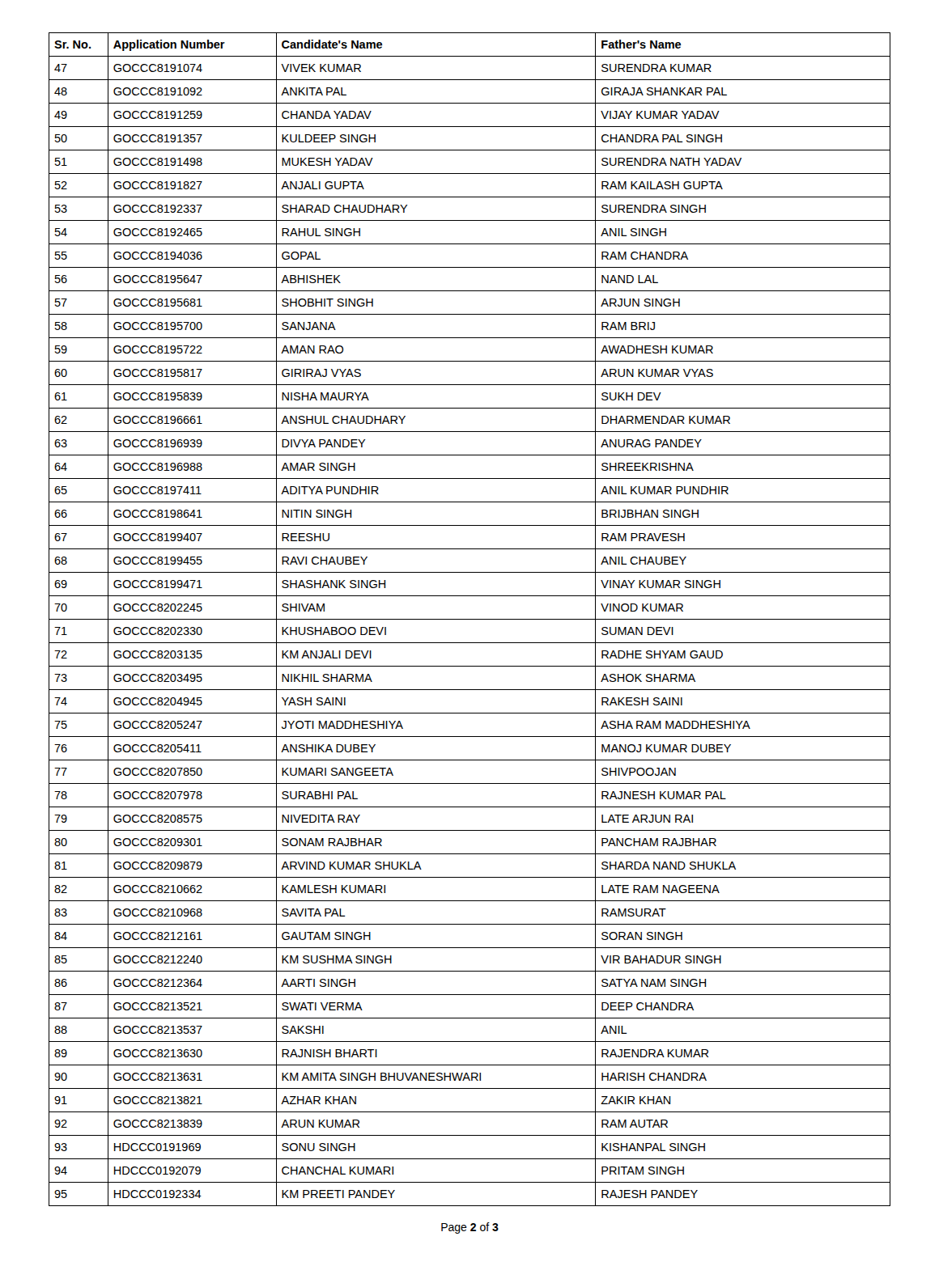| Sr. No. | Application Number | Candidate's Name | Father's Name |
| --- | --- | --- | --- |
| 47 | GOCCC8191074 | VIVEK KUMAR | SURENDRA KUMAR |
| 48 | GOCCC8191092 | ANKITA PAL | GIRAJA SHANKAR PAL |
| 49 | GOCCC8191259 | CHANDA YADAV | VIJAY KUMAR YADAV |
| 50 | GOCCC8191357 | KULDEEP SINGH | CHANDRA PAL SINGH |
| 51 | GOCCC8191498 | MUKESH YADAV | SURENDRA NATH YADAV |
| 52 | GOCCC8191827 | ANJALI GUPTA | RAM KAILASH GUPTA |
| 53 | GOCCC8192337 | SHARAD CHAUDHARY | SURENDRA SINGH |
| 54 | GOCCC8192465 | RAHUL SINGH | ANIL SINGH |
| 55 | GOCCC8194036 | GOPAL | RAM CHANDRA |
| 56 | GOCCC8195647 | ABHISHEK | NAND LAL |
| 57 | GOCCC8195681 | SHOBHIT SINGH | ARJUN SINGH |
| 58 | GOCCC8195700 | SANJANA | RAM BRIJ |
| 59 | GOCCC8195722 | AMAN RAO | AWADHESH KUMAR |
| 60 | GOCCC8195817 | GIRIRAJ VYAS | ARUN KUMAR VYAS |
| 61 | GOCCC8195839 | NISHA MAURYA | SUKH DEV |
| 62 | GOCCC8196661 | ANSHUL CHAUDHARY | DHARMENDAR KUMAR |
| 63 | GOCCC8196939 | DIVYA PANDEY | ANURAG PANDEY |
| 64 | GOCCC8196988 | AMAR SINGH | SHREEKRISHNA |
| 65 | GOCCC8197411 | ADITYA PUNDHIR | ANIL KUMAR PUNDHIR |
| 66 | GOCCC8198641 | NITIN SINGH | BRIJBHAN SINGH |
| 67 | GOCCC8199407 | REESHU | RAM PRAVESH |
| 68 | GOCCC8199455 | RAVI CHAUBEY | ANIL CHAUBEY |
| 69 | GOCCC8199471 | SHASHANK SINGH | VINAY KUMAR SINGH |
| 70 | GOCCC8202245 | SHIVAM | VINOD KUMAR |
| 71 | GOCCC8202330 | KHUSHABOO DEVI | SUMAN DEVI |
| 72 | GOCCC8203135 | KM ANJALI DEVI | RADHE SHYAM GAUD |
| 73 | GOCCC8203495 | NIKHIL SHARMA | ASHOK SHARMA |
| 74 | GOCCC8204945 | YASH SAINI | RAKESH SAINI |
| 75 | GOCCC8205247 | JYOTI MADDHESHIYA | ASHA RAM MADDHESHIYA |
| 76 | GOCCC8205411 | ANSHIKA DUBEY | MANOJ KUMAR DUBEY |
| 77 | GOCCC8207850 | KUMARI SANGEETA | SHIVPOOJAN |
| 78 | GOCCC8207978 | SURABHI PAL | RAJNESH KUMAR PAL |
| 79 | GOCCC8208575 | NIVEDITA RAY | LATE ARJUN RAI |
| 80 | GOCCC8209301 | SONAM RAJBHAR | PANCHAM RAJBHAR |
| 81 | GOCCC8209879 | ARVIND KUMAR SHUKLA | SHARDA NAND SHUKLA |
| 82 | GOCCC8210662 | KAMLESH KUMARI | LATE RAM NAGEENA |
| 83 | GOCCC8210968 | SAVITA PAL | RAMSURAT |
| 84 | GOCCC8212161 | GAUTAM SINGH | SORAN SINGH |
| 85 | GOCCC8212240 | KM SUSHMA SINGH | VIR BAHADUR SINGH |
| 86 | GOCCC8212364 | AARTI SINGH | SATYA NAM SINGH |
| 87 | GOCCC8213521 | SWATI VERMA | DEEP CHANDRA |
| 88 | GOCCC8213537 | SAKSHI | ANIL |
| 89 | GOCCC8213630 | RAJNISH BHARTI | RAJENDRA KUMAR |
| 90 | GOCCC8213631 | KM AMITA SINGH BHUVANESHWARI | HARISH CHANDRA |
| 91 | GOCCC8213821 | AZHAR KHAN | ZAKIR KHAN |
| 92 | GOCCC8213839 | ARUN KUMAR | RAM AUTAR |
| 93 | HDCCC0191969 | SONU SINGH | KISHANPAL SINGH |
| 94 | HDCCC0192079 | CHANCHAL KUMARI | PRITAM SINGH |
| 95 | HDCCC0192334 | KM PREETI PANDEY | RAJESH PANDEY |
Page 2 of 3